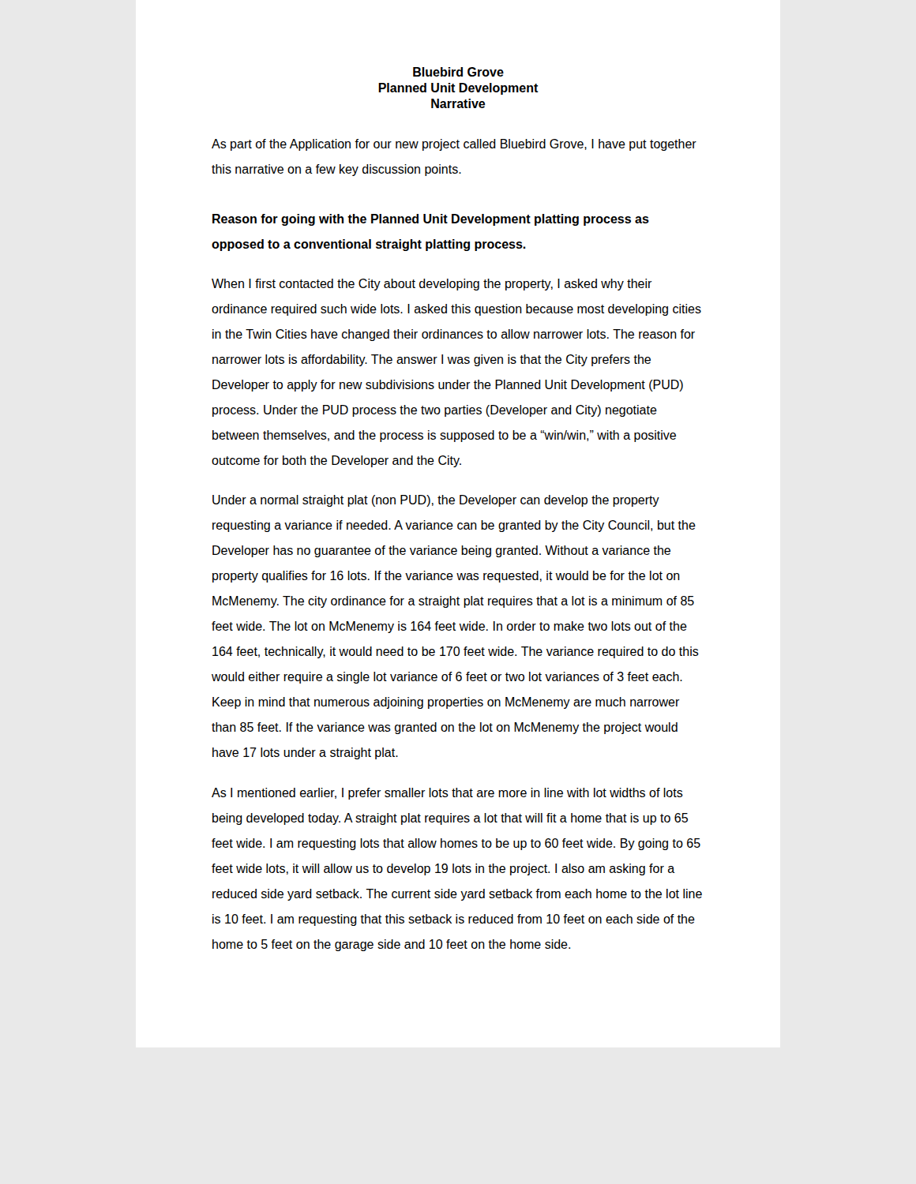Bluebird Grove Planned Unit Development Narrative
As part of the Application for our new project called Bluebird Grove, I have put together this narrative on a few key discussion points.
Reason for going with the Planned Unit Development platting process as opposed to a conventional straight platting process.
When I first contacted the City about developing the property, I asked why their ordinance required such wide lots. I asked this question because most developing cities in the Twin Cities have changed their ordinances to allow narrower lots. The reason for narrower lots is affordability. The answer I was given is that the City prefers the Developer to apply for new subdivisions under the Planned Unit Development (PUD) process. Under the PUD process the two parties (Developer and City) negotiate between themselves, and the process is supposed to be a “win/win,” with a positive outcome for both the Developer and the City.
Under a normal straight plat (non PUD), the Developer can develop the property requesting a variance if needed. A variance can be granted by the City Council, but the Developer has no guarantee of the variance being granted. Without a variance the property qualifies for 16 lots. If the variance was requested, it would be for the lot on McMenemy. The city ordinance for a straight plat requires that a lot is a minimum of 85 feet wide. The lot on McMenemy is 164 feet wide. In order to make two lots out of the 164 feet, technically, it would need to be 170 feet wide. The variance required to do this would either require a single lot variance of 6 feet or two lot variances of 3 feet each. Keep in mind that numerous adjoining properties on McMenemy are much narrower than 85 feet. If the variance was granted on the lot on McMenemy the project would have 17 lots under a straight plat.
As I mentioned earlier, I prefer smaller lots that are more in line with lot widths of lots being developed today. A straight plat requires a lot that will fit a home that is up to 65 feet wide. I am requesting lots that allow homes to be up to 60 feet wide. By going to 65 feet wide lots, it will allow us to develop 19 lots in the project. I also am asking for a reduced side yard setback. The current side yard setback from each home to the lot line is 10 feet. I am requesting that this setback is reduced from 10 feet on each side of the home to 5 feet on the garage side and 10 feet on the home side.